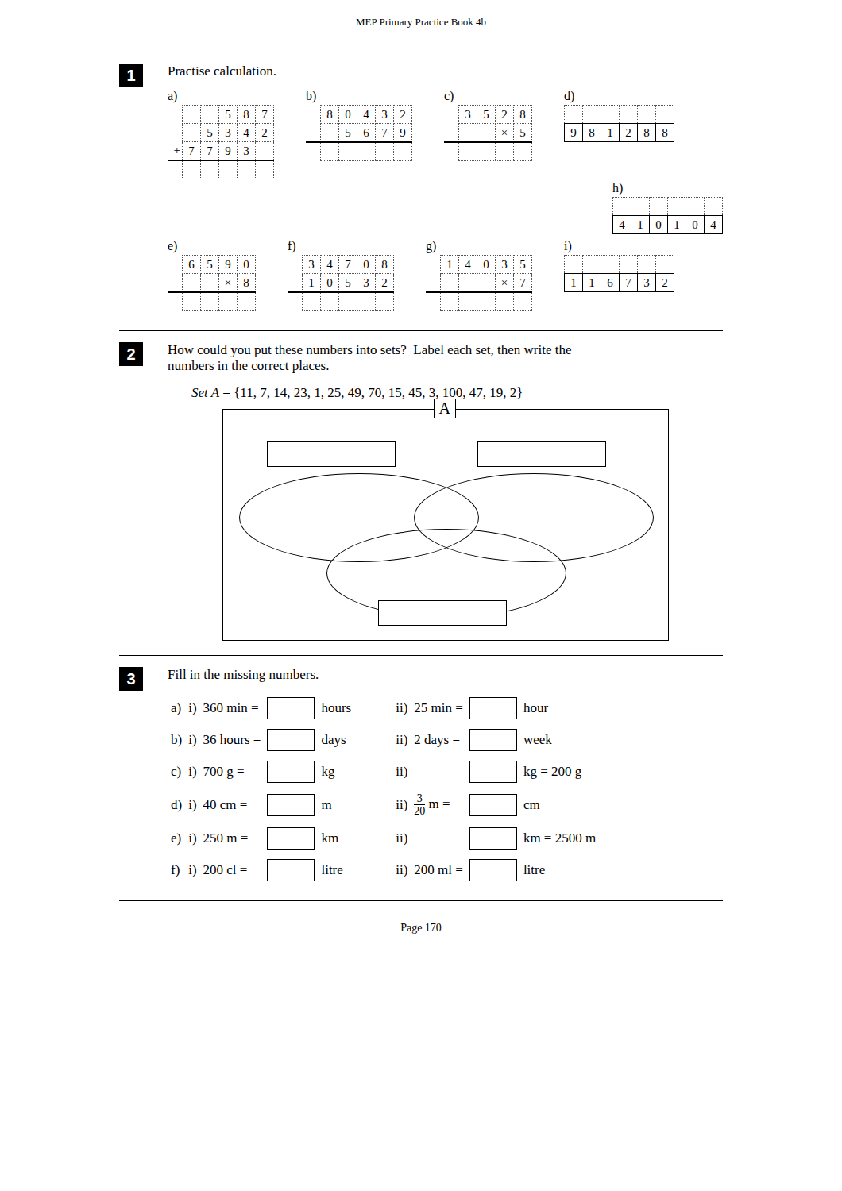MEP Primary Practice Book 4b
1
Practise calculation.
a)
| | | | 5 | 8 | 7 |
| | | 5 | 3 | 4 | 2 |
| + | 7 | 7 | 9 | 3 | |
b)
| | 8 | 0 | 4 | 3 | 2 |
| – | | 5 | 6 | 7 | 9 |
c)
| | 3 | 5 | 2 | 8 |
| | | | × | 5 |
d)
| 9 | 8 | 1 | 2 | 8 | 8 |
h)
| 4 | 1 | 0 | 1 | 0 | 4 |
e)
| | 6 | 5 | 9 | 0 |
| | | | × | 8 |
f)
| | 3 | 4 | 7 | 0 | 8 |
| – | 1 | 0 | 5 | 3 | 2 |
g)
| | 1 | 4 | 0 | 3 | 5 |
| | | | | × | 7 |
i)
| 1 | 1 | 6 | 7 | 3 | 2 |
2
How could you put these numbers into sets? Label each set, then write the
numbers in the correct places.
Set A = {11, 7, 14, 23, 1, 25, 49, 70, 15, 45, 3, 100, 47, 19, 2}
A
3
Fill in the missing numbers.
| a) | i) | 360 min = | | hours | | ii) | 25 min = | | hour |
| b) | i) | 36 hours = | | days | | ii) | 2 days = | | week |
| c) | i) | 700 g = | | kg | | ii) | | | kg = 200 g |
| d) | i) | 40 cm = | | m | | ii) | 3 20 m = | | cm |
| e) | i) | 250 m = | | km | | ii) | | | km = 2500 m |
| f) | i) | 200 cl = | | litre | | ii) | 200 ml = | | litre |
Page 170